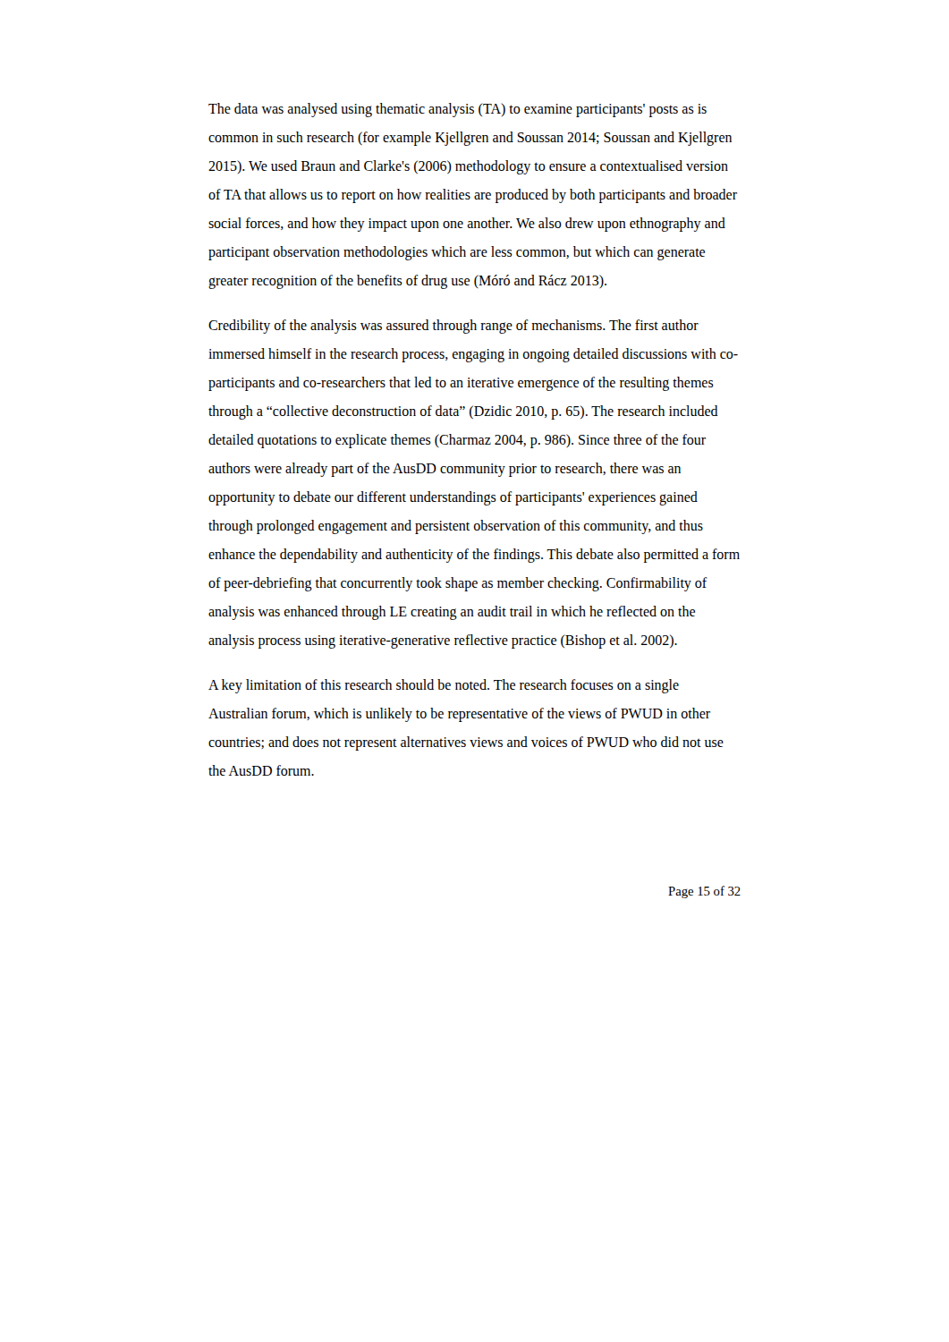The data was analysed using thematic analysis (TA) to examine participants' posts as is common in such research (for example Kjellgren and Soussan 2014; Soussan and Kjellgren 2015). We used Braun and Clarke's (2006) methodology to ensure a contextualised version of TA that allows us to report on how realities are produced by both participants and broader social forces, and how they impact upon one another. We also drew upon ethnography and participant observation methodologies which are less common, but which can generate greater recognition of the benefits of drug use (Móró and Rácz 2013).
Credibility of the analysis was assured through range of mechanisms. The first author immersed himself in the research process, engaging in ongoing detailed discussions with co-participants and co-researchers that led to an iterative emergence of the resulting themes through a “collective deconstruction of data” (Dzidic 2010, p. 65). The research included detailed quotations to explicate themes (Charmaz 2004, p. 986). Since three of the four authors were already part of the AusDD community prior to research, there was an opportunity to debate our different understandings of participants' experiences gained through prolonged engagement and persistent observation of this community, and thus enhance the dependability and authenticity of the findings. This debate also permitted a form of peer-debriefing that concurrently took shape as member checking. Confirmability of analysis was enhanced through LE creating an audit trail in which he reflected on the analysis process using iterative-generative reflective practice (Bishop et al. 2002).
A key limitation of this research should be noted. The research focuses on a single Australian forum, which is unlikely to be representative of the views of PWUD in other countries; and does not represent alternatives views and voices of PWUD who did not use the AusDD forum.
Page 15 of 32